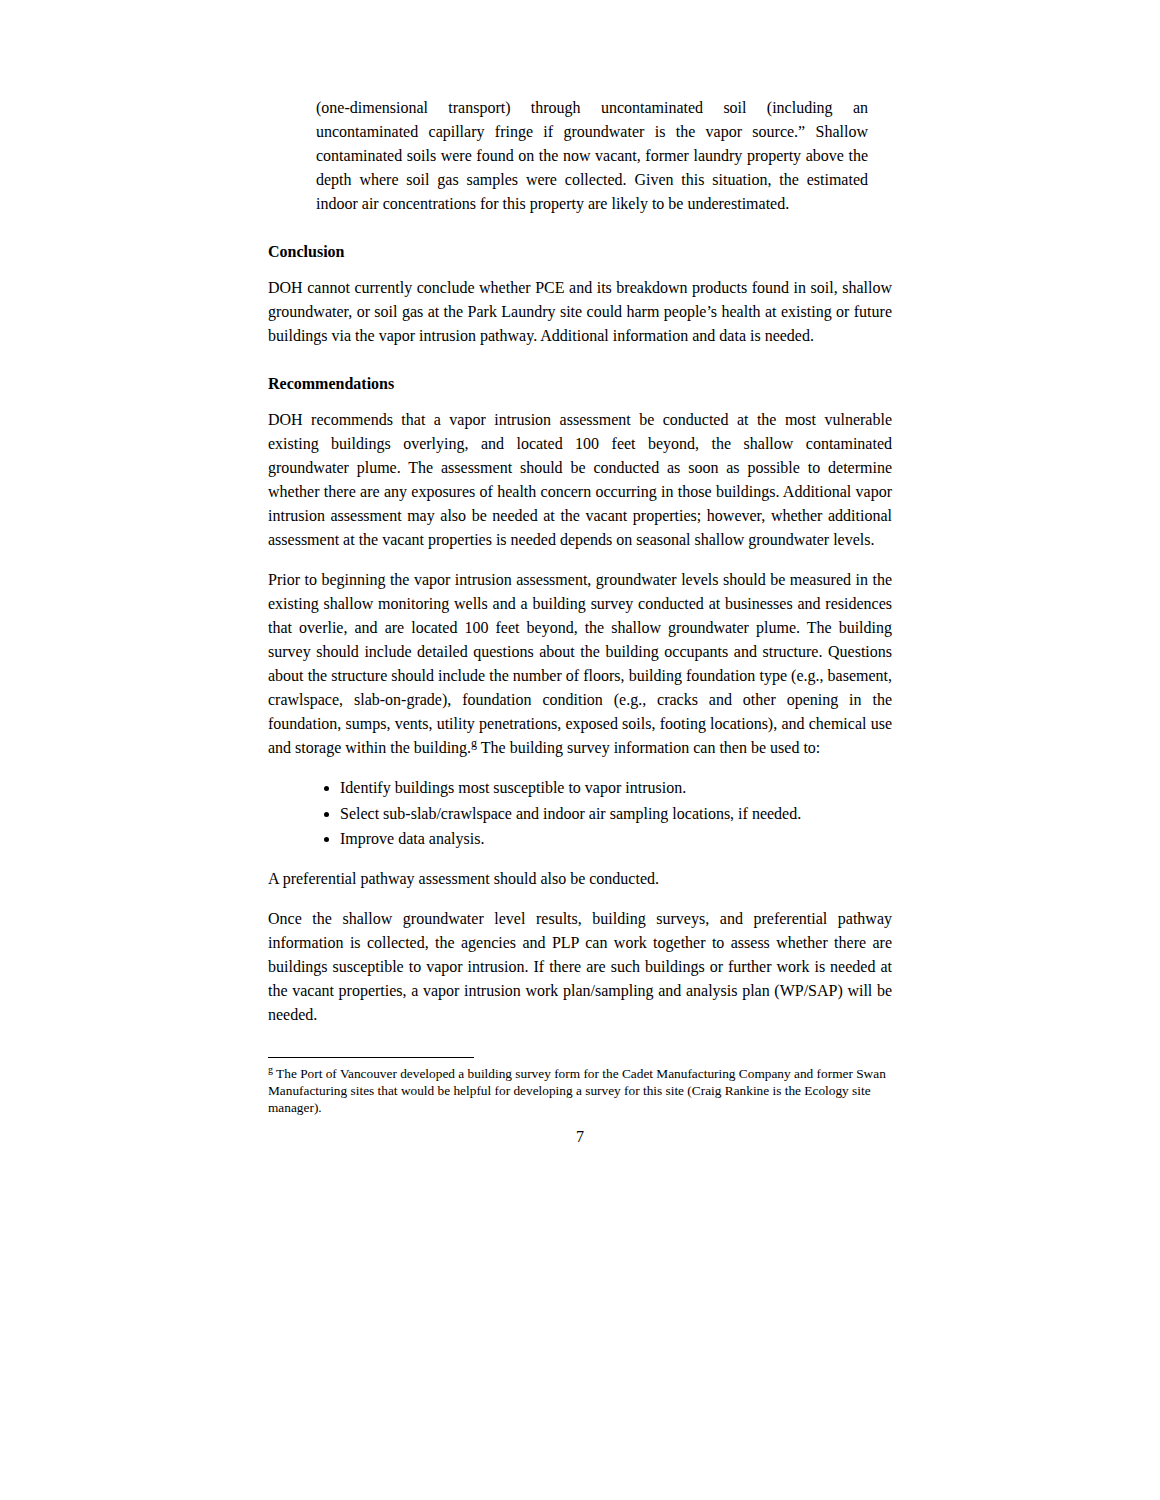(one-dimensional transport) through uncontaminated soil (including an uncontaminated capillary fringe if groundwater is the vapor source.” Shallow contaminated soils were found on the now vacant, former laundry property above the depth where soil gas samples were collected. Given this situation, the estimated indoor air concentrations for this property are likely to be underestimated.
Conclusion
DOH cannot currently conclude whether PCE and its breakdown products found in soil, shallow groundwater, or soil gas at the Park Laundry site could harm people’s health at existing or future buildings via the vapor intrusion pathway. Additional information and data is needed.
Recommendations
DOH recommends that a vapor intrusion assessment be conducted at the most vulnerable existing buildings overlying, and located 100 feet beyond, the shallow contaminated groundwater plume. The assessment should be conducted as soon as possible to determine whether there are any exposures of health concern occurring in those buildings. Additional vapor intrusion assessment may also be needed at the vacant properties; however, whether additional assessment at the vacant properties is needed depends on seasonal shallow groundwater levels.
Prior to beginning the vapor intrusion assessment, groundwater levels should be measured in the existing shallow monitoring wells and a building survey conducted at businesses and residences that overlie, and are located 100 feet beyond, the shallow groundwater plume. The building survey should include detailed questions about the building occupants and structure. Questions about the structure should include the number of floors, building foundation type (e.g., basement, crawlspace, slab-on-grade), foundation condition (e.g., cracks and other opening in the foundation, sumps, vents, utility penetrations, exposed soils, footing locations), and chemical use and storage within the building.g The building survey information can then be used to:
Identify buildings most susceptible to vapor intrusion.
Select sub-slab/crawlspace and indoor air sampling locations, if needed.
Improve data analysis.
A preferential pathway assessment should also be conducted.
Once the shallow groundwater level results, building surveys, and preferential pathway information is collected, the agencies and PLP can work together to assess whether there are buildings susceptible to vapor intrusion. If there are such buildings or further work is needed at the vacant properties, a vapor intrusion work plan/sampling and analysis plan (WP/SAP) will be needed.
g The Port of Vancouver developed a building survey form for the Cadet Manufacturing Company and former Swan Manufacturing sites that would be helpful for developing a survey for this site (Craig Rankine is the Ecology site manager).
7